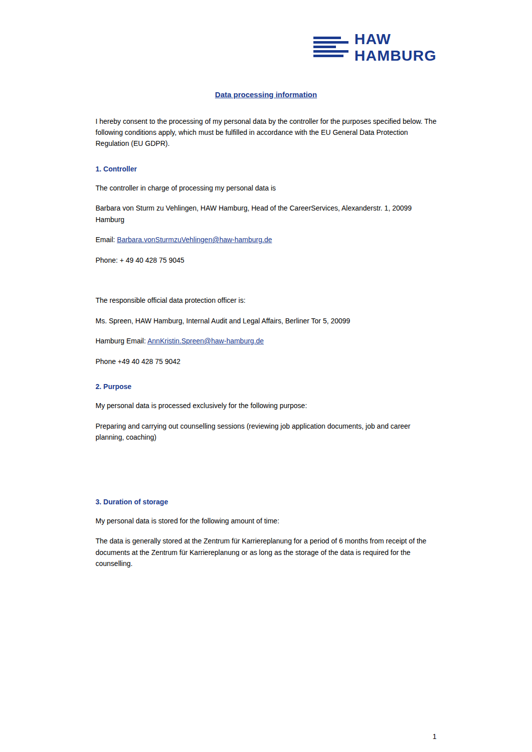HAW
HAMBURG
Data processing information
I hereby consent to the processing of my personal data by the controller for the purposes specified below. The following conditions apply, which must be fulfilled in accordance with the EU General Data Protection Regulation (EU GDPR).
1. Controller
The controller in charge of processing my personal data is
Barbara von Sturm zu Vehlingen, HAW Hamburg, Head of the CareerServices, Alexanderstr. 1, 20099 Hamburg
Email: Barbara.vonSturmzuVehlingen@haw-hamburg.de
Phone: + 49 40 428 75 9045
The responsible official data protection officer is:
Ms. Spreen, HAW Hamburg, Internal Audit and Legal Affairs, Berliner Tor 5, 20099
Hamburg Email: AnnKristin.Spreen@haw-hamburg.de
Phone +49 40 428 75 9042
2. Purpose
My personal data is processed exclusively for the following purpose:
Preparing and carrying out counselling sessions (reviewing job application documents, job and career planning, coaching)
3. Duration of storage
My personal data is stored for the following amount of time:
The data is generally stored at the Zentrum für Karriereplanung for a period of 6 months from receipt of the documents at the Zentrum für Karriereplanung or as long as the storage of the data is required for the counselling.
1